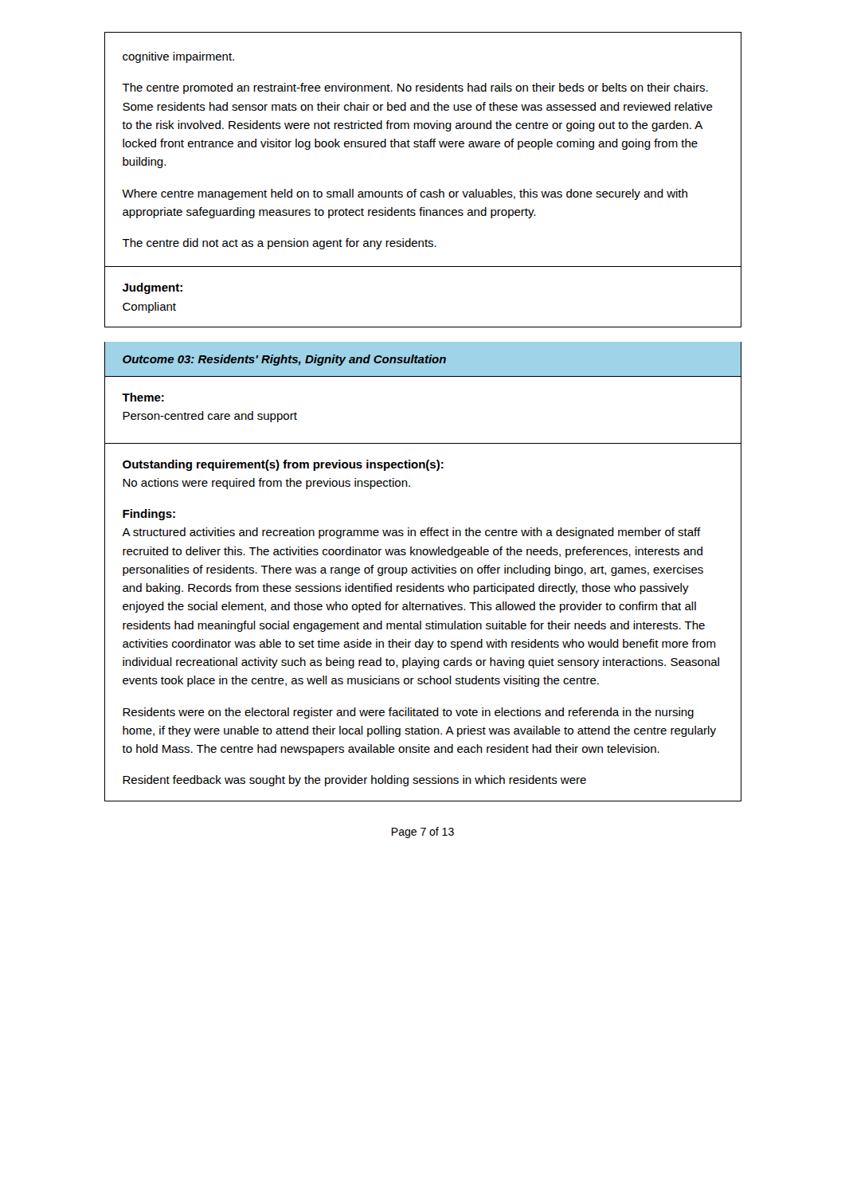cognitive impairment.
The centre promoted an restraint-free environment. No residents had rails on their beds or belts on their chairs. Some residents had sensor mats on their chair or bed and the use of these was assessed and reviewed relative to the risk involved. Residents were not restricted from moving around the centre or going out to the garden. A locked front entrance and visitor log book ensured that staff were aware of people coming and going from the building.
Where centre management held on to small amounts of cash or valuables, this was done securely and with appropriate safeguarding measures to protect residents finances and property.
The centre did not act as a pension agent for any residents.
Judgment:
Compliant
Outcome 03: Residents' Rights, Dignity and Consultation
Theme:
Person-centred care and support
Outstanding requirement(s) from previous inspection(s):
No actions were required from the previous inspection.
Findings:
A structured activities and recreation programme was in effect in the centre with a designated member of staff recruited to deliver this. The activities coordinator was knowledgeable of the needs, preferences, interests and personalities of residents. There was a range of group activities on offer including bingo, art, games, exercises and baking. Records from these sessions identified residents who participated directly, those who passively enjoyed the social element, and those who opted for alternatives. This allowed the provider to confirm that all residents had meaningful social engagement and mental stimulation suitable for their needs and interests. The activities coordinator was able to set time aside in their day to spend with residents who would benefit more from individual recreational activity such as being read to, playing cards or having quiet sensory interactions. Seasonal events took place in the centre, as well as musicians or school students visiting the centre.
Residents were on the electoral register and were facilitated to vote in elections and referenda in the nursing home, if they were unable to attend their local polling station. A priest was available to attend the centre regularly to hold Mass. The centre had newspapers available onsite and each resident had their own television.
Resident feedback was sought by the provider holding sessions in which residents were
Page 7 of 13